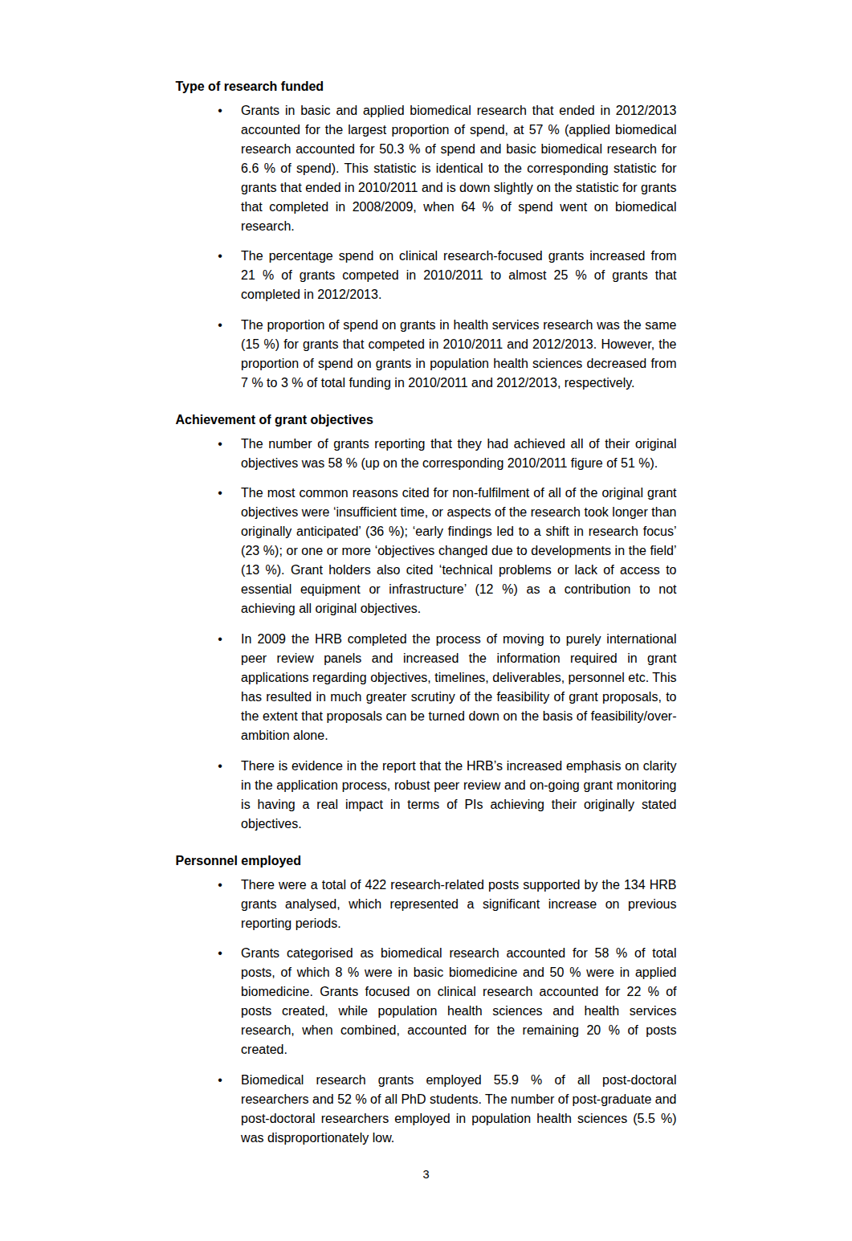Type of research funded
Grants in basic and applied biomedical research that ended in 2012/2013 accounted for the largest proportion of spend, at 57 % (applied biomedical research accounted for 50.3 % of spend and basic biomedical research for 6.6 % of spend). This statistic is identical to the corresponding statistic for grants that ended in 2010/2011 and is down slightly on the statistic for grants that completed in 2008/2009, when 64 % of spend went on biomedical research.
The percentage spend on clinical research-focused grants increased from 21 % of grants competed in 2010/2011 to almost 25 % of grants that completed in 2012/2013.
The proportion of spend on grants in health services research was the same (15 %) for grants that competed in 2010/2011 and 2012/2013. However, the proportion of spend on grants in population health sciences decreased from 7 % to 3 % of total funding in 2010/2011 and 2012/2013, respectively.
Achievement of grant objectives
The number of grants reporting that they had achieved all of their original objectives was 58 % (up on the corresponding 2010/2011 figure of 51 %).
The most common reasons cited for non-fulfilment of all of the original grant objectives were ‘insufficient time, or aspects of the research took longer than originally anticipated’ (36 %); ‘early findings led to a shift in research focus’ (23 %); or one or more ‘objectives changed due to developments in the field’ (13 %). Grant holders also cited ‘technical problems or lack of access to essential equipment or infrastructure’ (12 %) as a contribution to not achieving all original objectives.
In 2009 the HRB completed the process of moving to purely international peer review panels and increased the information required in grant applications regarding objectives, timelines, deliverables, personnel etc. This has resulted in much greater scrutiny of the feasibility of grant proposals, to the extent that proposals can be turned down on the basis of feasibility/over-ambition alone.
There is evidence in the report that the HRB’s increased emphasis on clarity in the application process, robust peer review and on-going grant monitoring is having a real impact in terms of PIs achieving their originally stated objectives.
Personnel employed
There were a total of 422 research-related posts supported by the 134 HRB grants analysed, which represented a significant increase on previous reporting periods.
Grants categorised as biomedical research accounted for 58 % of total posts, of which 8 % were in basic biomedicine and 50 % were in applied biomedicine. Grants focused on clinical research accounted for 22 % of posts created, while population health sciences and health services research, when combined, accounted for the remaining 20 % of posts created.
Biomedical research grants employed 55.9 % of all post-doctoral researchers and 52 % of all PhD students. The number of post-graduate and post-doctoral researchers employed in population health sciences (5.5 %) was disproportionately low.
3